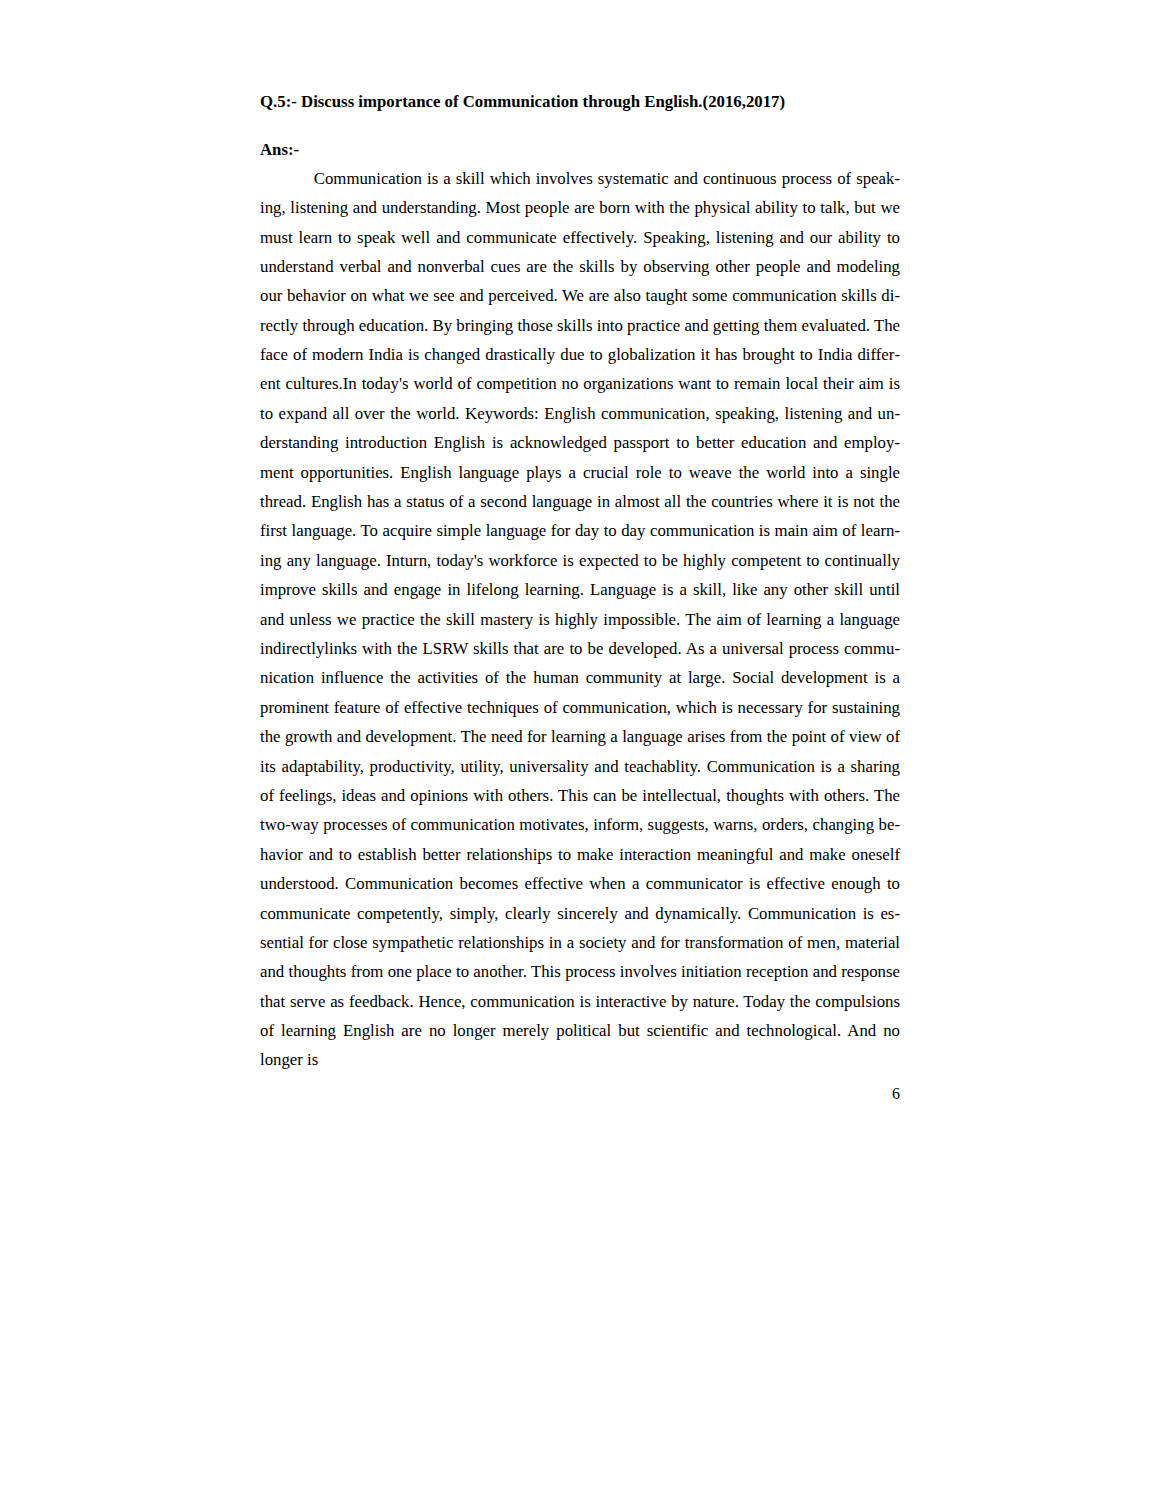Q.5:- Discuss importance of Communication through English.(2016,2017)
Ans:-
Communication is a skill which involves systematic and continuous process of speaking, listening and understanding. Most people are born with the physical ability to talk, but we must learn to speak well and communicate effectively. Speaking, listening and our ability to understand verbal and nonverbal cues are the skills by observing other people and modeling our behavior on what we see and perceived. We are also taught some communication skills directly through education. By bringing those skills into practice and getting them evaluated. The face of modern India is changed drastically due to globalization it has brought to India different cultures.In today's world of competition no organizations want to remain local their aim is to expand all over the world. Keywords: English communication, speaking, listening and understanding introduction English is acknowledged passport to better education and employment opportunities. English language plays a crucial role to weave the world into a single thread. English has a status of a second language in almost all the countries where it is not the first language. To acquire simple language for day to day communication is main aim of learning any language. Inturn, today's workforce is expected to be highly competent to continually improve skills and engage in lifelong learning. Language is a skill, like any other skill until and unless we practice the skill mastery is highly impossible. The aim of learning a language indirectlylinks with the LSRW skills that are to be developed. As a universal process communication influence the activities of the human community at large. Social development is a prominent feature of effective techniques of communication, which is necessary for sustaining the growth and development. The need for learning a language arises from the point of view of its adaptability, productivity, utility, universality and teachablity. Communication is a sharing of feelings, ideas and opinions with others. This can be intellectual, thoughts with others. The two-way processes of communication motivates, inform, suggests, warns, orders, changing behavior and to establish better relationships to make interaction meaningful and make oneself understood. Communication becomes effective when a communicator is effective enough to communicate competently, simply, clearly sincerely and dynamically. Communication is essential for close sympathetic relationships in a society and for transformation of men, material and thoughts from one place to another. This process involves initiation reception and response that serve as feedback. Hence, communication is interactive by nature. Today the compulsions of learning English are no longer merely political but scientific and technological. And no longer is
6